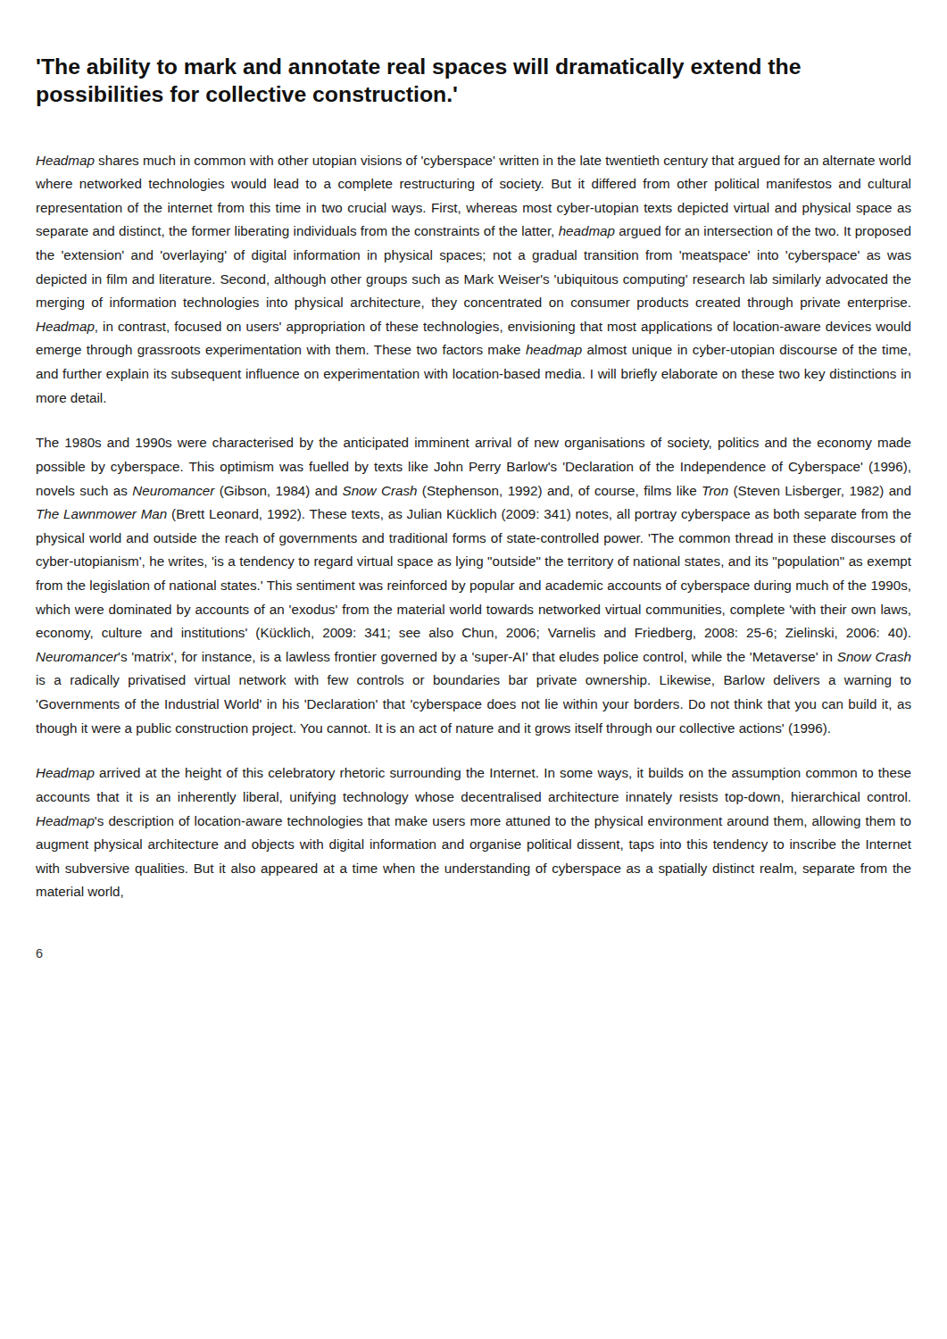'The ability to mark and annotate real spaces will dramatically extend the possibilities for collective construction.'
Headmap shares much in common with other utopian visions of 'cyberspace' written in the late twentieth century that argued for an alternate world where networked technologies would lead to a complete restructuring of society. But it differed from other political manifestos and cultural representation of the internet from this time in two crucial ways. First, whereas most cyber-utopian texts depicted virtual and physical space as separate and distinct, the former liberating individuals from the constraints of the latter, headmap argued for an intersection of the two. It proposed the 'extension' and 'overlaying' of digital information in physical spaces; not a gradual transition from 'meatspace' into 'cyberspace' as was depicted in film and literature. Second, although other groups such as Mark Weiser's 'ubiquitous computing' research lab similarly advocated the merging of information technologies into physical architecture, they concentrated on consumer products created through private enterprise. Headmap, in contrast, focused on users' appropriation of these technologies, envisioning that most applications of location-aware devices would emerge through grassroots experimentation with them. These two factors make headmap almost unique in cyber-utopian discourse of the time, and further explain its subsequent influence on experimentation with location-based media. I will briefly elaborate on these two key distinctions in more detail.
The 1980s and 1990s were characterised by the anticipated imminent arrival of new organisations of society, politics and the economy made possible by cyberspace. This optimism was fuelled by texts like John Perry Barlow's 'Declaration of the Independence of Cyberspace' (1996), novels such as Neuromancer (Gibson, 1984) and Snow Crash (Stephenson, 1992) and, of course, films like Tron (Steven Lisberger, 1982) and The Lawnmower Man (Brett Leonard, 1992). These texts, as Julian Kücklich (2009: 341) notes, all portray cyberspace as both separate from the physical world and outside the reach of governments and traditional forms of state-controlled power. 'The common thread in these discourses of cyber-utopianism', he writes, 'is a tendency to regard virtual space as lying "outside" the territory of national states, and its "population" as exempt from the legislation of national states.' This sentiment was reinforced by popular and academic accounts of cyberspace during much of the 1990s, which were dominated by accounts of an 'exodus' from the material world towards networked virtual communities, complete 'with their own laws, economy, culture and institutions' (Kücklich, 2009: 341; see also Chun, 2006; Varnelis and Friedberg, 2008: 25-6; Zielinski, 2006: 40). Neuromancer's 'matrix', for instance, is a lawless frontier governed by a 'super-AI' that eludes police control, while the 'Metaverse' in Snow Crash is a radically privatised virtual network with few controls or boundaries bar private ownership. Likewise, Barlow delivers a warning to 'Governments of the Industrial World' in his 'Declaration' that 'cyberspace does not lie within your borders. Do not think that you can build it, as though it were a public construction project. You cannot. It is an act of nature and it grows itself through our collective actions' (1996).
Headmap arrived at the height of this celebratory rhetoric surrounding the Internet. In some ways, it builds on the assumption common to these accounts that it is an inherently liberal, unifying technology whose decentralised architecture innately resists top-down, hierarchical control. Headmap's description of location-aware technologies that make users more attuned to the physical environment around them, allowing them to augment physical architecture and objects with digital information and organise political dissent, taps into this tendency to inscribe the Internet with subversive qualities. But it also appeared at a time when the understanding of cyberspace as a spatially distinct realm, separate from the material world,
6